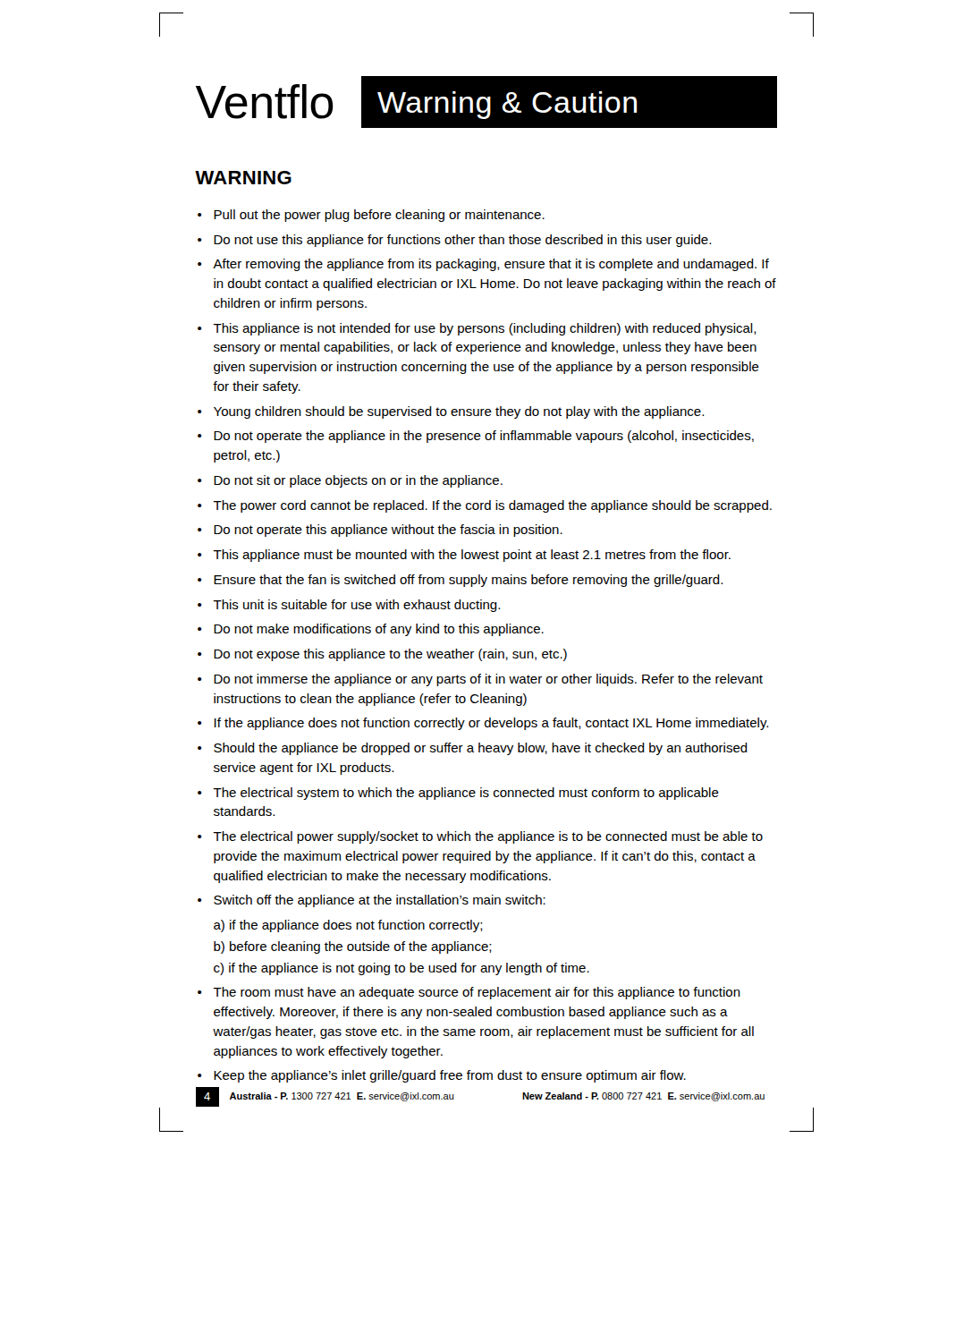Ventflo
Warning & Caution
WARNING
Pull out the power plug before cleaning or maintenance.
Do not use this appliance for functions other than those described in this user guide.
After removing the appliance from its packaging, ensure that it is complete and undamaged. If in doubt contact a qualified electrician or IXL Home. Do not leave packaging within the reach of children or infirm persons.
This appliance is not intended for use by persons (including children) with reduced physical, sensory or mental capabilities, or lack of experience and knowledge, unless they have been given supervision or instruction concerning the use of the appliance by a person responsible for their safety.
Young children should be supervised to ensure they do not play with the appliance.
Do not operate the appliance in the presence of inflammable vapours (alcohol, insecticides, petrol, etc.)
Do not sit or place objects on or in the appliance.
The power cord cannot be replaced. If the cord is damaged the appliance should be scrapped.
Do not operate this appliance without the fascia in position.
This appliance must be mounted with the lowest point at least 2.1 metres from the floor.
Ensure that the fan is switched off from supply mains before removing the grille/guard.
This unit is suitable for use with exhaust ducting.
Do not make modifications of any kind to this appliance.
Do not expose this appliance to the weather (rain, sun, etc.)
Do not immerse the appliance or any parts of it in water or other liquids. Refer to the relevant instructions to clean the appliance (refer to Cleaning)
If the appliance does not function correctly or develops a fault, contact IXL Home immediately.
Should the appliance be dropped or suffer a heavy blow, have it checked by an authorised service agent for IXL products.
The electrical system to which the appliance is connected must conform to applicable standards.
The electrical power supply/socket to which the appliance is to be connected must be able to provide the maximum electrical power required by the appliance. If it can’t do this, contact a qualified electrician to make the necessary modifications.
Switch off the appliance at the installation’s main switch:
a) if the appliance does not function correctly;
b) before cleaning the outside of the appliance;
c) if the appliance is not going to be used for any length of time.
The room must have an adequate source of replacement air for this appliance to function effectively. Moreover, if there is any non-sealed combustion based appliance such as a water/gas heater, gas stove etc. in the same room, air replacement must be sufficient for all appliances to work effectively together.
Keep the appliance’s inlet grille/guard free from dust to ensure optimum air flow.
4 Australia - P. 1300 727 421 E. service@ixl.com.au New Zealand - P. 0800 727 421 E. service@ixl.com.au